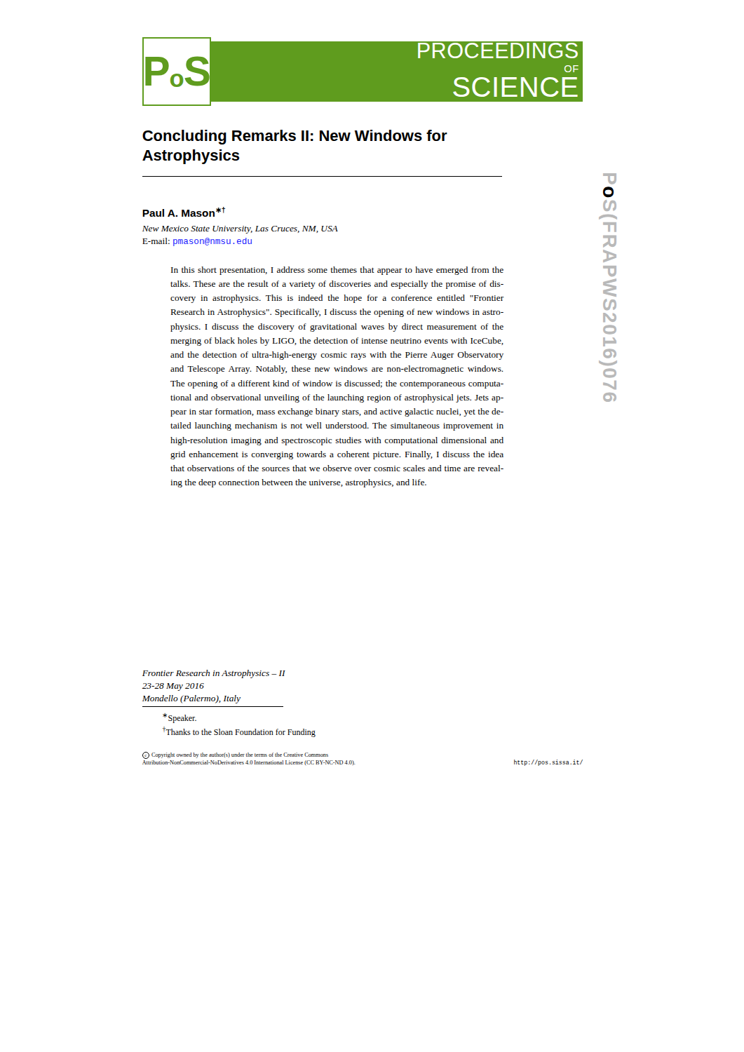Po S
PROCEEDINGS
OF
SCIENCE
Concluding Remarks II: New Windows for
Astrophysics
Paul A. Mason∗†
New Mexico State University, Las Cruces, NM, USA
E-mail: pmason@nmsu.edu
In this short presentation, I address some themes that appear to have emerged from the talks. These are the result of a variety of discoveries and especially the promise of discovery in astro­physics. This is indeed the hope for a conference entitled "Frontier Research in Astrophysics". Specifically, I discuss the opening of new windows in astrophysics. I discuss the discovery of gravitational waves by direct measurement of the merging of black holes by LIGO, the detec­tion of intense neutrino events with IceCube, and the detection of ultra-high-energy cosmic rays with the Pierre Auger Observatory and Telescope Array. Notably, these new windows are non-electromagnetic windows. The opening of a different kind of window is discussed; the contem­poraneous computational and observational unveiling of the launching region of astrophysical jets. Jets appear in star formation, mass exchange binary stars, and active galactic nuclei, yet the detailed launching mechanism is not well understood. The simultaneous improvement in high-resolution imaging and spectroscopic studies with computational dimensional and grid en­hancement is converging towards a coherent picture. Finally, I discuss the idea that observations of the sources that we observe over cosmic scales and time are revealing the deep connection between the universe, astrophysics, and life.
Frontier Research in Astrophysics – II
23-28 May 2016
Mondello (Palermo), Italy
∗Speaker.
†Thanks to the Sloan Foundation for Funding
c Copyright owned by the author(s) under the terms of the Creative Commons
Attribution-NonCommercial-NoDerivatives 4.0 International License (CC BY-NC-ND 4.0). http://pos.sissa.it/
Po S(FRAPWS2016)076